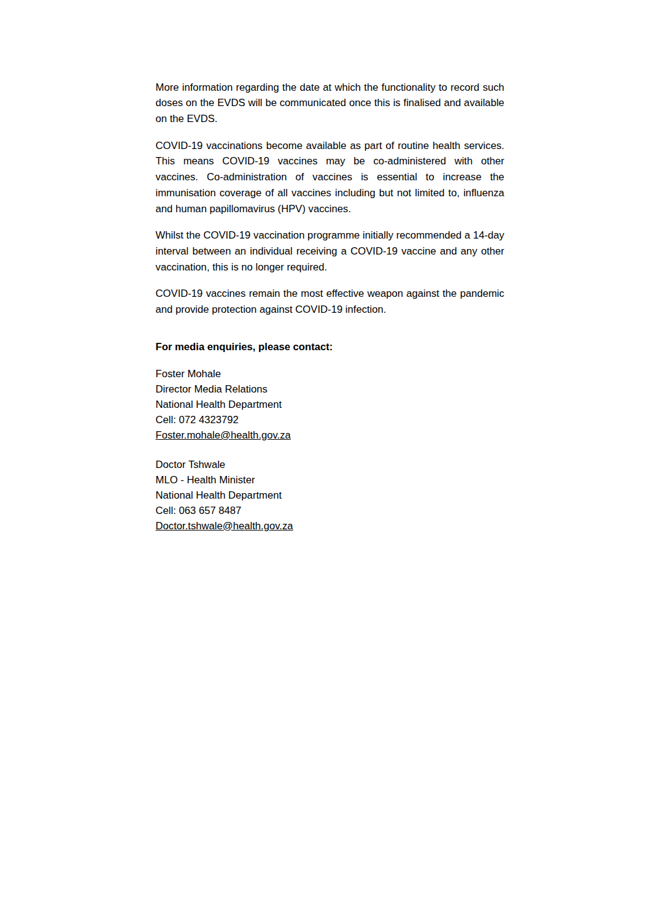More information regarding the date at which the functionality to record such doses on the EVDS will be communicated once this is finalised and available on the EVDS.
COVID-19 vaccinations become available as part of routine health services. This means COVID-19 vaccines may be co-administered with other vaccines. Co-administration of vaccines is essential to increase the immunisation coverage of all vaccines including but not limited to, influenza and human papillomavirus (HPV) vaccines.
Whilst the COVID-19 vaccination programme initially recommended a 14-day interval between an individual receiving a COVID-19 vaccine and any other vaccination, this is no longer required.
COVID-19 vaccines remain the most effective weapon against the pandemic and provide protection against COVID-19 infection.
For media enquiries, please contact:
Foster Mohale
Director Media Relations
National Health Department
Cell: 072 4323792
Foster.mohale@health.gov.za
Doctor Tshwale
MLO - Health Minister
National Health Department
Cell: 063 657 8487
Doctor.tshwale@health.gov.za